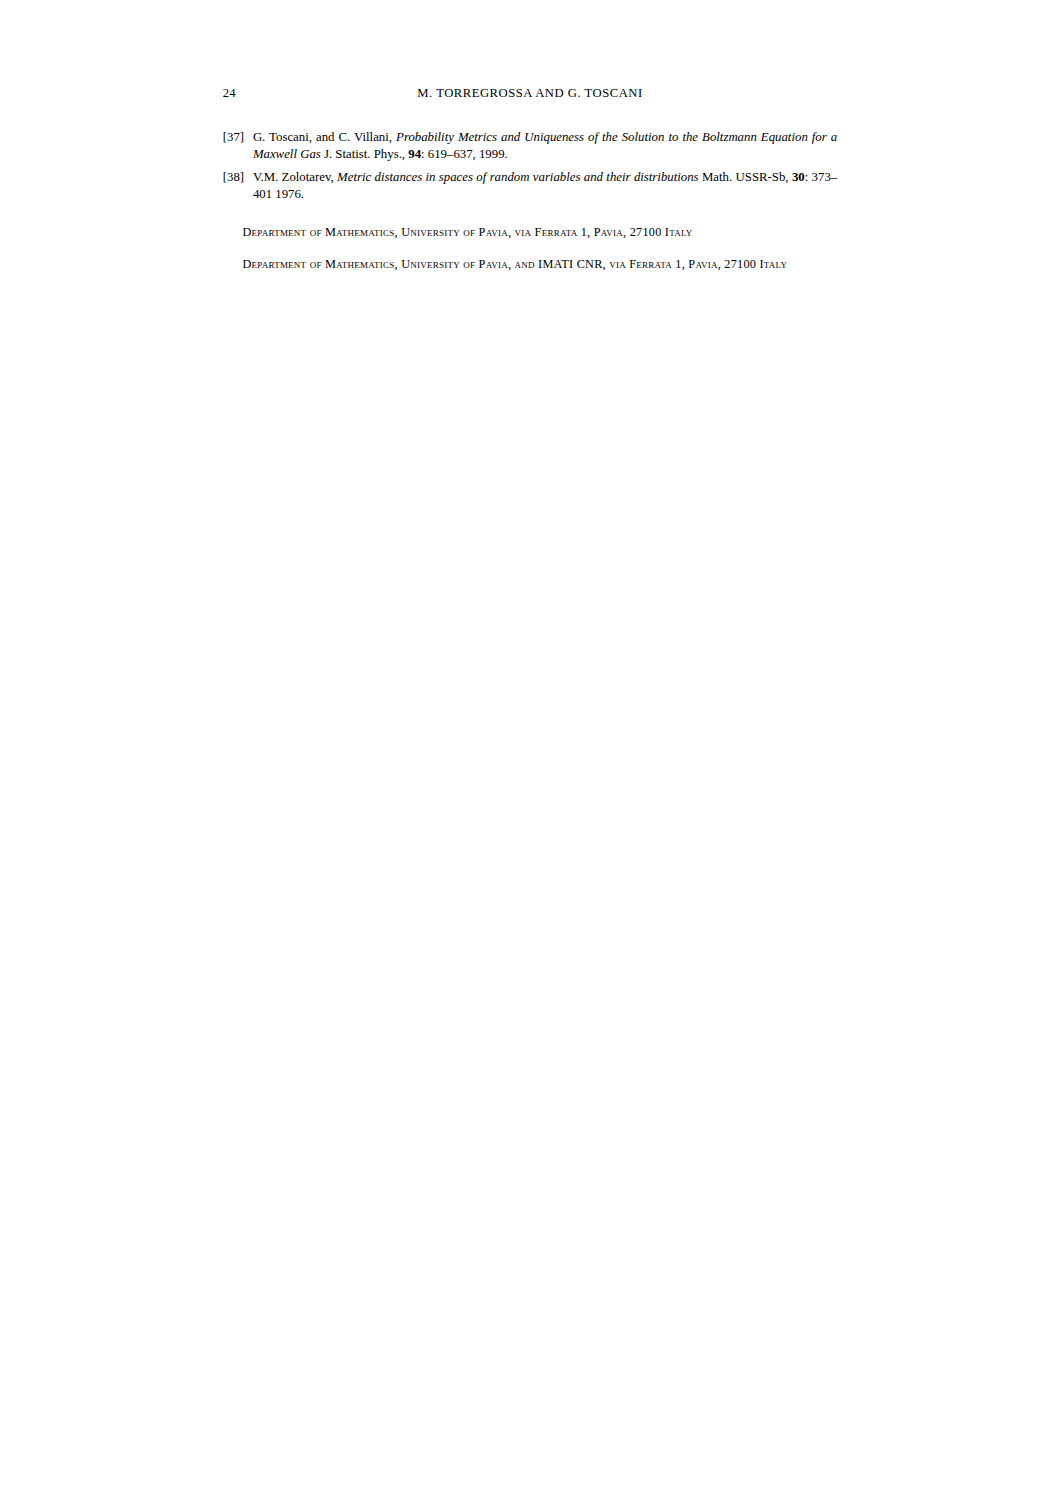24
M. TORREGROSSA AND G. TOSCANI
[37] G. Toscani, and C. Villani, Probability Metrics and Uniqueness of the Solution to the Boltzmann Equation for a Maxwell Gas J. Statist. Phys., 94: 619–637, 1999.
[38] V.M. Zolotarev, Metric distances in spaces of random variables and their distributions Math. USSR-Sb, 30: 373–401 1976.
Department of Mathematics, University of Pavia, via Ferrata 1, Pavia, 27100 Italy
Department of Mathematics, University of Pavia, and IMATI CNR, via Ferrata 1, Pavia, 27100 Italy